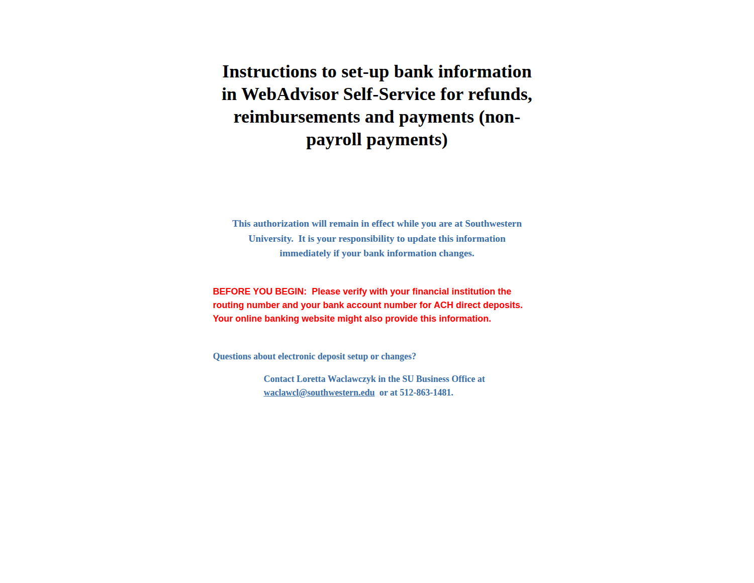Instructions to set-up bank information in WebAdvisor Self-Service for refunds, reimbursements and payments (non-payroll payments)
This authorization will remain in effect while you are at Southwestern University. It is your responsibility to update this information immediately if your bank information changes.
BEFORE YOU BEGIN: Please verify with your financial institution the routing number and your bank account number for ACH direct deposits. Your online banking website might also provide this information.
Questions about electronic deposit setup or changes?
Contact Loretta Waclawczyk in the SU Business Office at waclawcl@southwestern.edu or at 512-863-1481.